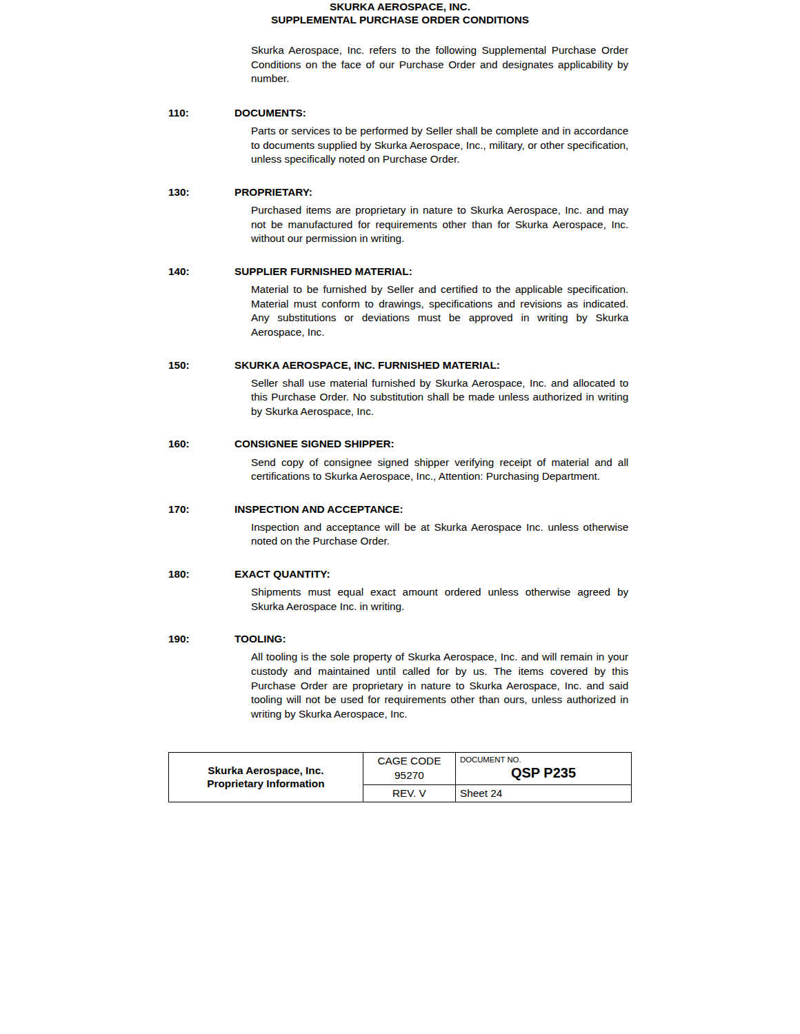SKURKA AEROSPACE, INC.
SUPPLEMENTAL PURCHASE ORDER CONDITIONS
Skurka Aerospace, Inc. refers to the following Supplemental Purchase Order Conditions on the face of our Purchase Order and designates applicability by number.
110:
DOCUMENTS:
Parts or services to be performed by Seller shall be complete and in accordance to documents supplied by Skurka Aerospace, Inc., military, or other specification, unless specifically noted on Purchase Order.
130:
PROPRIETARY:
Purchased items are proprietary in nature to Skurka Aerospace, Inc. and may not be manufactured for requirements other than for Skurka Aerospace, Inc. without our permission in writing.
140:
SUPPLIER FURNISHED MATERIAL:
Material to be furnished by Seller and certified to the applicable specification. Material must conform to drawings, specifications and revisions as indicated. Any substitutions or deviations must be approved in writing by Skurka Aerospace, Inc.
150:
SKURKA AEROSPACE, INC. FURNISHED MATERIAL:
Seller shall use material furnished by Skurka Aerospace, Inc. and allocated to this Purchase Order. No substitution shall be made unless authorized in writing by Skurka Aerospace, Inc.
160:
CONSIGNEE SIGNED SHIPPER:
Send copy of consignee signed shipper verifying receipt of material and all certifications to Skurka Aerospace, Inc., Attention: Purchasing Department.
170:
INSPECTION AND ACCEPTANCE:
Inspection and acceptance will be at Skurka Aerospace Inc. unless otherwise noted on the Purchase Order.
180:
EXACT QUANTITY:
Shipments must equal exact amount ordered unless otherwise agreed by Skurka Aerospace Inc. in writing.
190:
TOOLING:
All tooling is the sole property of Skurka Aerospace, Inc. and will remain in your custody and maintained until called for by us. The items covered by this Purchase Order are proprietary in nature to Skurka Aerospace, Inc. and said tooling will not be used for requirements other than ours, unless authorized in writing by Skurka Aerospace, Inc.
| Skurka Aerospace, Inc. Proprietary Information | CAGE CODE 95270 | DOCUMENT NO. QSP P235 |
| REV. V | Sheet 24 |